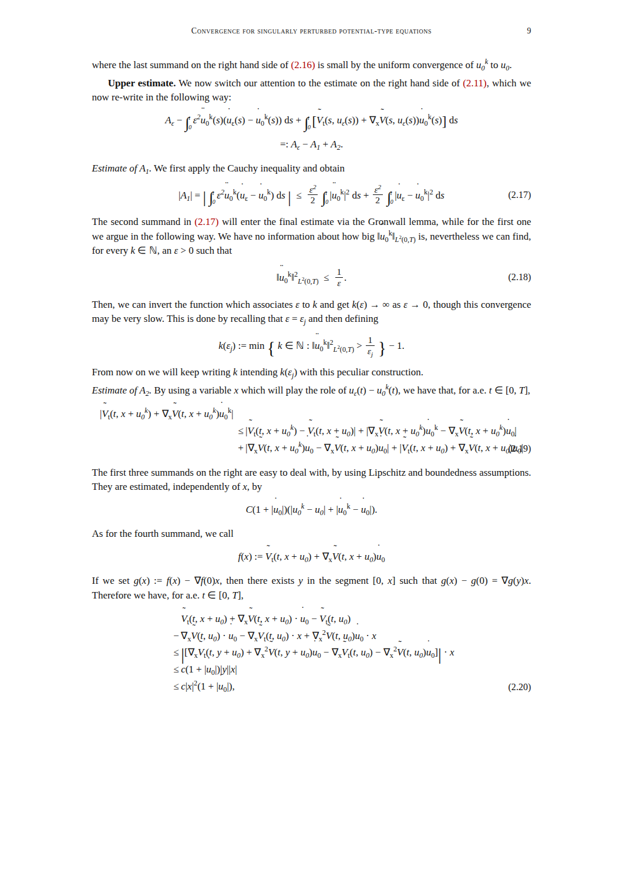Convergence for singularly perturbed potential-type equations 9
where the last summand on the right hand side of (2.16) is small by the uniform convergence of u0k to u0.
Upper estimate. We now switch our attention to the estimate on the right hand side of (2.11), which we now re-write in the following way:
Aε − ∫t 0 ε2 u0k(s)(uε(s) − u0k(s)) ds + ∫t 0 [Vt(s, uε(s)) + ∇xV(s, uε(s)) u0k(s)] ds
=: Aε − A1 + A2.
Estimate of A1. We first apply the Cauchy inequality and obtain
|A1| = | ∫t 0 ε2 u0k(uε − u0k) ds | ≤ ε22 ∫t 0 |u0k|2 ds + ε22 ∫t 0 |uε − u0k|2 ds (2.17)
The second summand in (2.17) will enter the final estimate via the Gronwall lemma, while for the first one we argue in the following way. We have no information about how big ‖u0k‖L2(0,T) is, nevertheless we can find, for every k ∈ ℕ, an ε > 0 such that
‖u0k‖2L2(0,T) ≤ 1 ε. (2.18)
Then, we can invert the function which associates ε to k and get k(ε) → ∞ as ε → 0, though this convergence may be very slow. This is done by recalling that ε = εj and then defining
k(εj) := min { k ∈ ℕ : ‖u0k‖2L2(0,T) > 1 εj } − 1.
From now on we will keep writing k intending k(εj) with this peculiar construction.
Estimate of A2. By using a variable x which will play the role of uε(t) − u0k(t), we have that, for a.e. t ∈ [0, T],
| / V t ( t , x + u 0 k ) + ∇ x V ( t , x + u 0 k ) u 0 k / | | |
| | ≤ | / V t ( t , x + u 0 k ) − V t ( t , x + u 0 )/ + /∇ x V ( t , x + u 0 k ) u 0 k − ∇ x V ( t , x + u 0 k ) u 0 / |
| | + | /∇ x V ( t , x + u 0 k ) u 0 − ∇ x V ( t , x + u 0 ) u 0 / + / V t ( t , x + u 0 ) + ∇ x V ( t , x + u 0 ) u 0 / |
(2.19)
The first three summands on the right are easy to deal with, by using Lipschitz and boundedness assumptions. They are estimated, independently of x, by
C(1 + |u0|)(|u0k − u0| + |u0k − u0|).
As for the fourth summand, we call
f(x) := Vt(t, x + u0) + ∇xV(t, x + u0)u0
If we set g(x) := f(x) − ∇f(0)x, then there exists y in the segment [0, x] such that g(x) − g(0) = ∇g(y)x. Therefore we have, for a.e. t ∈ [0, T],
| | | V t ( t , x + u 0 ) + ∇ x V ( t , x + u 0 ) · u 0 − V t ( t , u 0 ) |
| | − | ∇ x V ( t , u 0 ) · u 0 − ∇ x V t ( t , u 0 ) · x + ∇ x 2 V ( t , u 0 ) u 0 · x |
| | ≤ | / [∇ x V t ( t , y + u 0 ) + ∇ x 2 V ( t , y + u 0 ) u 0 − ∇ x V t ( t , u 0 ) − ∇ x 2 V ( t , u 0 ) u 0 ] / · x |
| | ≤ | c (1 + / u 0 /)/ y // x / |
| | ≤ | c / x / 2 (1 + / u 0 /), |
(2.20)